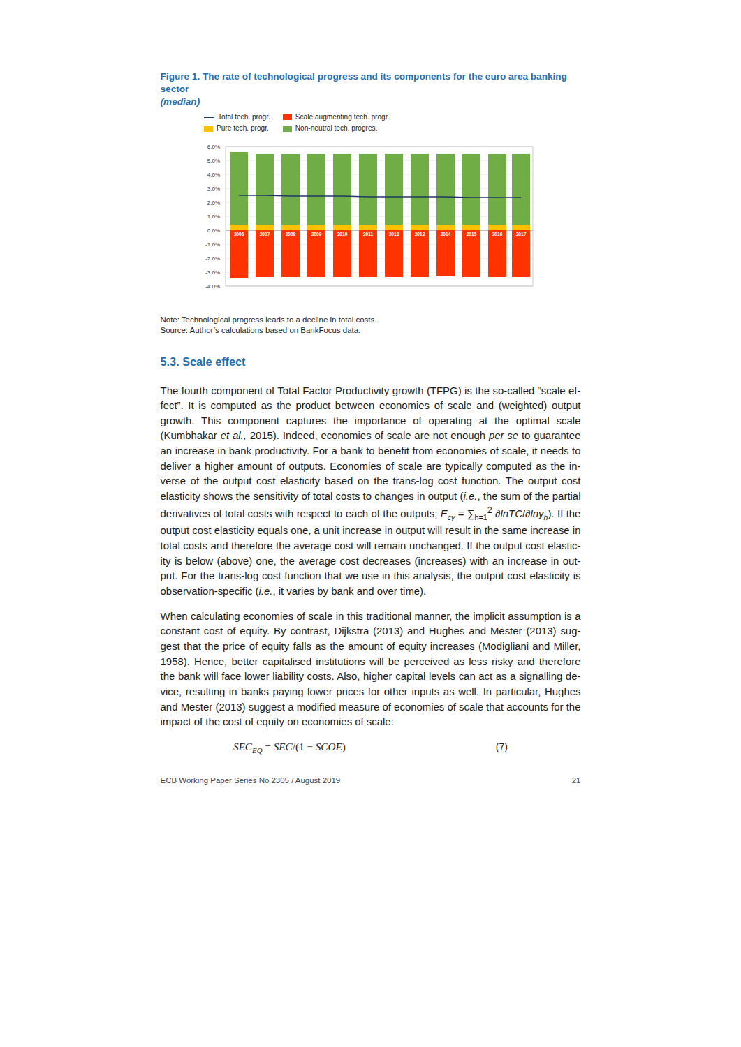Figure 1. The rate of technological progress and its components for the euro area banking sector
(median)
Total tech. progr.
Scale augmenting tech. progr.
Pure tech. progr.
Non-neutral tech. progres.
6.0% 5.0% 4.0% 3.0% 2.0% 1.0% 0.0% -1.0% -2.0% -3.0% -4.0% 2006 2007 2008 2009 2010 2011 2012 2013 2014 2015 2016 2017
Note: Technological progress leads to a decline in total costs.
Source: Author’s calculations based on BankFocus data.
5.3. Scale effect
The fourth component of Total Factor Productivity growth (TFPG) is the so-called “scale effect”. It is computed as the product between economies of scale and (weighted) output growth. This component captures the importance of operating at the optimal scale (Kumbhakar et al., 2015). Indeed, economies of scale are not enough per se to guarantee an increase in bank productivity. For a bank to benefit from economies of scale, it needs to deliver a higher amount of outputs. Economies of scale are typically computed as the inverse of the output cost elasticity based on the trans-log cost function. The output cost elasticity shows the sensitivity of total costs to changes in output (i.e., the sum of the partial derivatives of total costs with respect to each of the outputs; Ecy = ∑h=12 ∂lnTC/∂lnyh). If the output cost elasticity equals one, a unit increase in output will result in the same increase in total costs and therefore the average cost will remain unchanged. If the output cost elasticity is below (above) one, the average cost decreases (increases) with an increase in output. For the trans-log cost function that we use in this analysis, the output cost elasticity is observation-specific (i.e., it varies by bank and over time).
When calculating economies of scale in this traditional manner, the implicit assumption is a constant cost of equity. By contrast, Dijkstra (2013) and Hughes and Mester (2013) suggest that the price of equity falls as the amount of equity increases (Modigliani and Miller, 1958). Hence, better capitalised institutions will be perceived as less risky and therefore the bank will face lower liability costs. Also, higher capital levels can act as a signalling device, resulting in banks paying lower prices for other inputs as well. In particular, Hughes and Mester (2013) suggest a modified measure of economies of scale that accounts for the impact of the cost of equity on economies of scale:
SECEQ = SEC/(1 − SCOE) (7)
ECB Working Paper Series No 2305 / August 2019 21